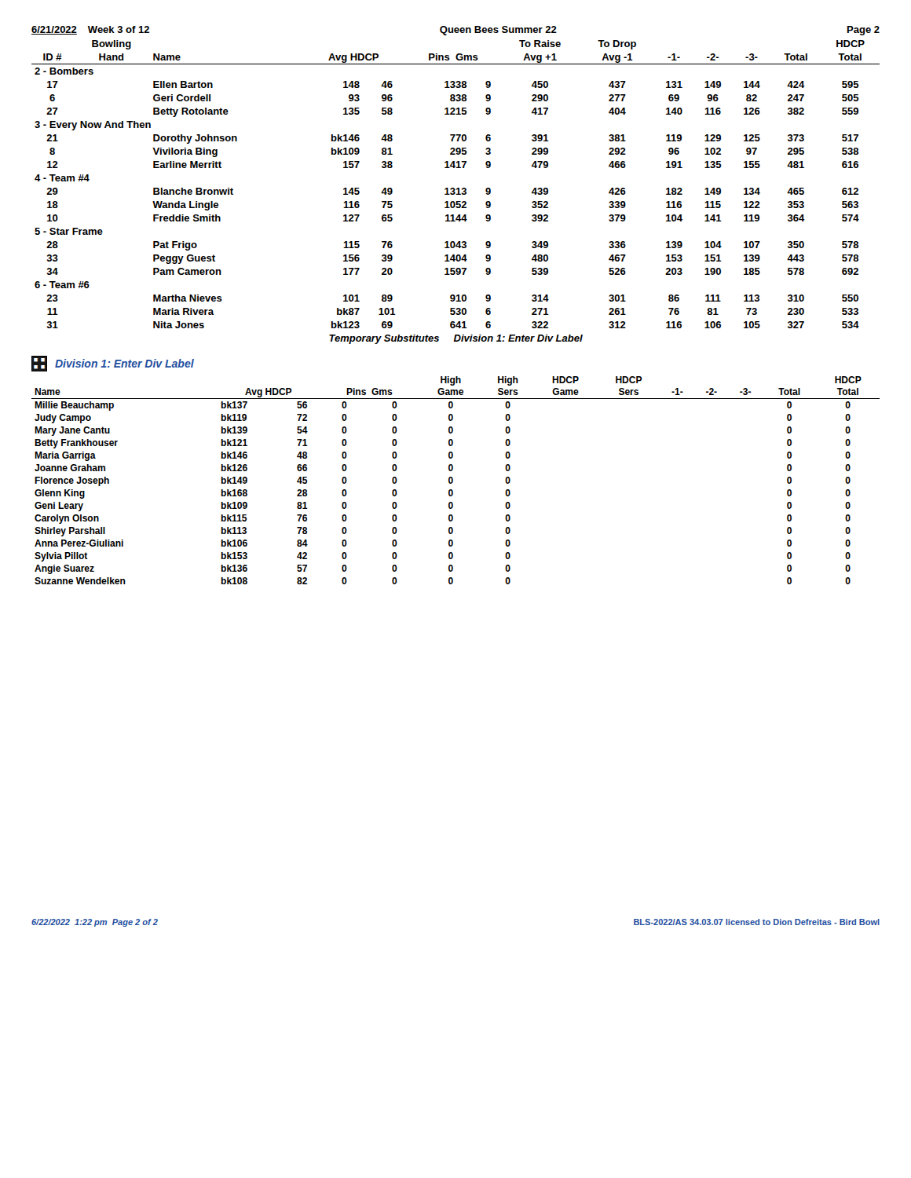6/21/2022 Week 3 of 12
Queen Bees Summer 22
Page 2
| | Bowling | | | | | | To Raise | To Drop | | | | | HDCP |
| --- | --- | --- | --- | --- | --- | --- | --- | --- | --- | --- | --- | --- | --- |
| ID # | Hand | Name | Avg HDCP | Pins Gms | Avg +1 | Avg -1 | -1- | -2- | -3- | Total | Total |
| 2 - Bombers |
| 17 | | Ellen Barton | 148 | 46 | 1338 | 9 | 450 | 437 | 131 | 149 | 144 | 424 | 595 |
| 6 | | Geri Cordell | 93 | 96 | 838 | 9 | 290 | 277 | 69 | 96 | 82 | 247 | 505 |
| 27 | | Betty Rotolante | 135 | 58 | 1215 | 9 | 417 | 404 | 140 | 116 | 126 | 382 | 559 |
| 3 - Every Now And Then |
| 21 | | Dorothy Johnson | bk146 | 48 | 770 | 6 | 391 | 381 | 119 | 129 | 125 | 373 | 517 |
| 8 | | Viviloria Bing | bk109 | 81 | 295 | 3 | 299 | 292 | 96 | 102 | 97 | 295 | 538 |
| 12 | | Earline Merritt | 157 | 38 | 1417 | 9 | 479 | 466 | 191 | 135 | 155 | 481 | 616 |
| 4 - Team #4 |
| 29 | | Blanche Bronwit | 145 | 49 | 1313 | 9 | 439 | 426 | 182 | 149 | 134 | 465 | 612 |
| 18 | | Wanda Lingle | 116 | 75 | 1052 | 9 | 352 | 339 | 116 | 115 | 122 | 353 | 563 |
| 10 | | Freddie Smith | 127 | 65 | 1144 | 9 | 392 | 379 | 104 | 141 | 119 | 364 | 574 |
| 5 - Star Frame |
| 28 | | Pat Frigo | 115 | 76 | 1043 | 9 | 349 | 336 | 139 | 104 | 107 | 350 | 578 |
| 33 | | Peggy Guest | 156 | 39 | 1404 | 9 | 480 | 467 | 153 | 151 | 139 | 443 | 578 |
| 34 | | Pam Cameron | 177 | 20 | 1597 | 9 | 539 | 526 | 203 | 190 | 185 | 578 | 692 |
| 6 - Team #6 |
| 23 | | Martha Nieves | 101 | 89 | 910 | 9 | 314 | 301 | 86 | 111 | 113 | 310 | 550 |
| 11 | | Maria Rivera | bk87 | 101 | 530 | 6 | 271 | 261 | 76 | 81 | 73 | 230 | 533 |
| 31 | | Nita Jones | bk123 | 69 | 641 | 6 | 322 | 312 | 116 | 106 | 105 | 327 | 534 |
| Temporary Substitutes Division 1: Enter Div Label |
■■■■
Division 1: Enter Div Label
| | | | | | High | High | HDCP | HDCP | | | | | HDCP |
| --- | --- | --- | --- | --- | --- | --- | --- | --- | --- | --- | --- | --- | --- |
| Name | Avg HDCP | Pins Gms | Game | Sers | Game | Sers | -1- | -2- | -3- | Total | Total |
| Millie Beauchamp | bk137 | 56 | 0 | 0 | 0 | 0 | | | | | | 0 | 0 |
| Judy Campo | bk119 | 72 | 0 | 0 | 0 | 0 | | | | | | 0 | 0 |
| Mary Jane Cantu | bk139 | 54 | 0 | 0 | 0 | 0 | | | | | | 0 | 0 |
| Betty Frankhouser | bk121 | 71 | 0 | 0 | 0 | 0 | | | | | | 0 | 0 |
| Maria Garriga | bk146 | 48 | 0 | 0 | 0 | 0 | | | | | | 0 | 0 |
| Joanne Graham | bk126 | 66 | 0 | 0 | 0 | 0 | | | | | | 0 | 0 |
| Florence Joseph | bk149 | 45 | 0 | 0 | 0 | 0 | | | | | | 0 | 0 |
| Glenn King | bk168 | 28 | 0 | 0 | 0 | 0 | | | | | | 0 | 0 |
| Geni Leary | bk109 | 81 | 0 | 0 | 0 | 0 | | | | | | 0 | 0 |
| Carolyn Olson | bk115 | 76 | 0 | 0 | 0 | 0 | | | | | | 0 | 0 |
| Shirley Parshall | bk113 | 78 | 0 | 0 | 0 | 0 | | | | | | 0 | 0 |
| Anna Perez-Giuliani | bk106 | 84 | 0 | 0 | 0 | 0 | | | | | | 0 | 0 |
| Sylvia Pillot | bk153 | 42 | 0 | 0 | 0 | 0 | | | | | | 0 | 0 |
| Angie Suarez | bk136 | 57 | 0 | 0 | 0 | 0 | | | | | | 0 | 0 |
| Suzanne Wendelken | bk108 | 82 | 0 | 0 | 0 | 0 | | | | | | 0 | 0 |
6/22/2022 1:22 pm Page 2 of 2
BLS-2022/AS 34.03.07 licensed to Dion Defreitas - Bird Bowl